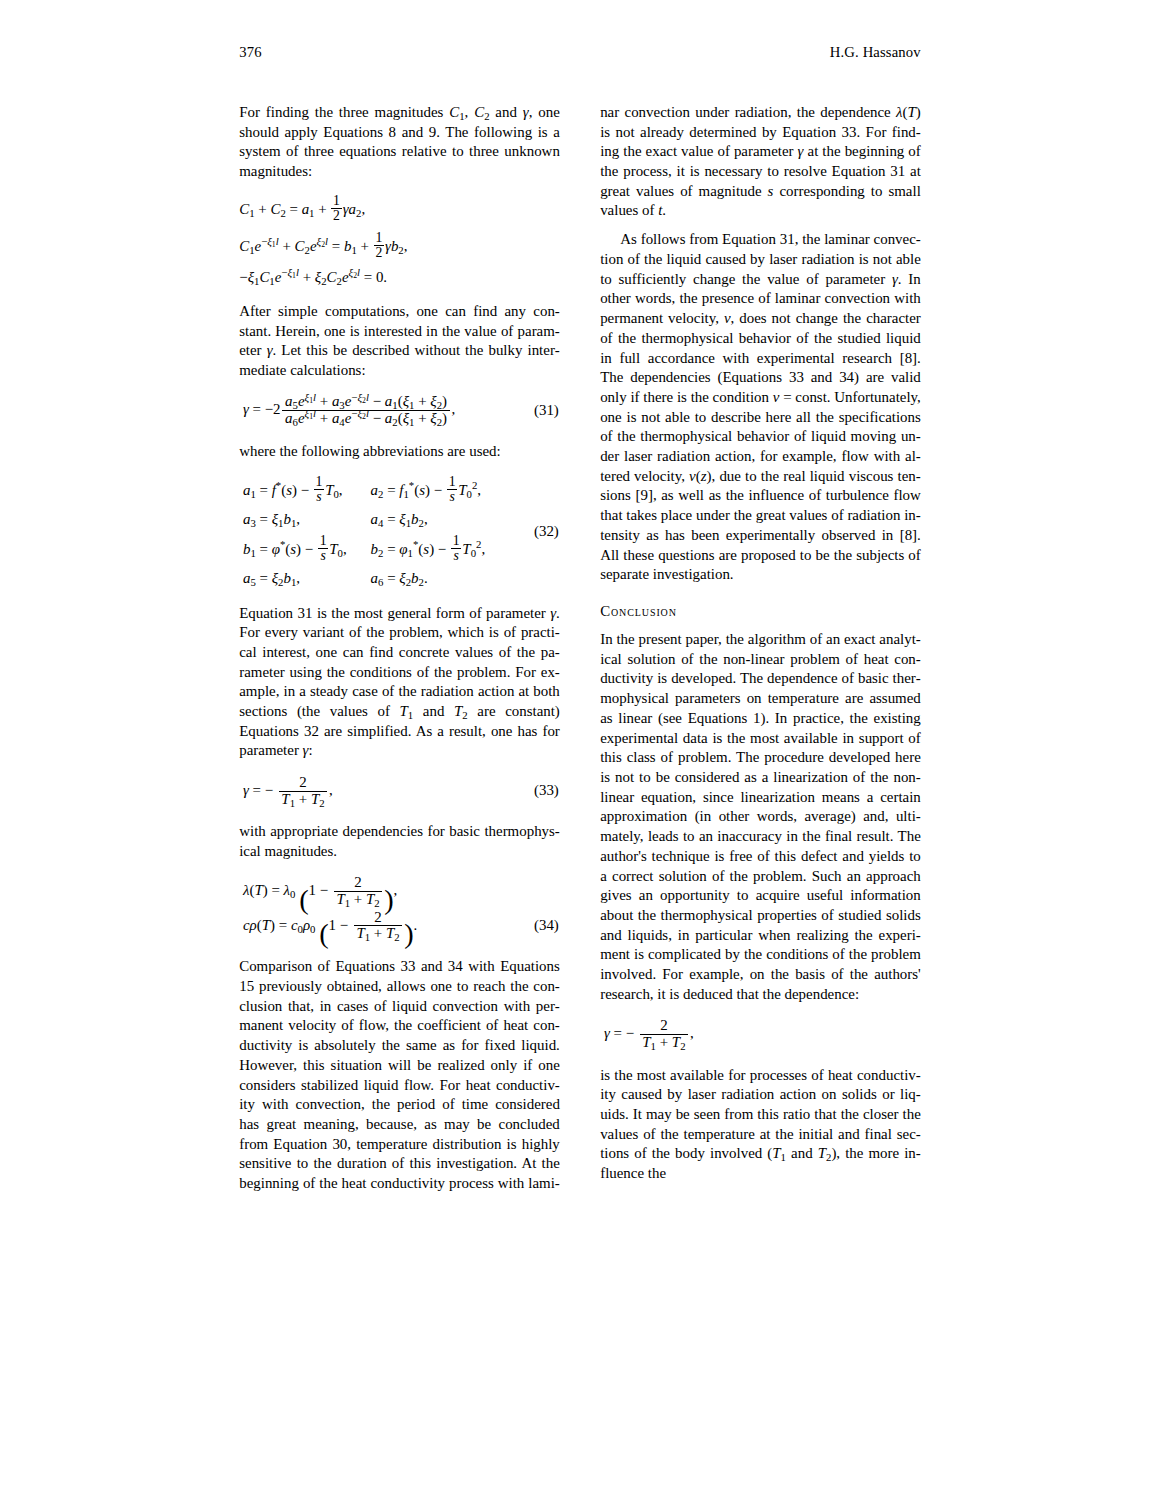376 H.G. Hassanov
For finding the three magnitudes C1, C2 and γ, one should apply Equations 8 and 9. The following is a system of three equations relative to three unknown magnitudes:
C1 + C2 = a1 + 12 γa2,
C1e−ξ1l + C2eξ2l = b1 + 12 γb2,
−ξ1C1e−ξ1l + ξ2C2eξ2l = 0.
After simple computations, one can find any constant. Herein, one is interested in the value of parameter γ. Let this be described without the bulky intermediate calculations:
| γ = −2 a 5 e ξ 1 l + a 3 e − ξ 2 l − a 1 ( ξ 1 + ξ 2 ) a 6 e ξ 1 l + a 4 e − ξ 2 l − a 2 ( ξ 1 + ξ 2 ) , | (31) |
where the following abbreviations are used:
| a 1 = f * ( s ) − 1 s T 0 , a 2 = f 1 * ( s ) − 1 s T 0 2 , a 3 = ξ 1 b 1 , a 4 = ξ 1 b 2 , b 1 = φ * ( s ) − 1 s T 0 , b 2 = φ 1 * ( s ) − 1 s T 0 2 , a 5 = ξ 2 b 1 , a 6 = ξ 2 b 2 . | (32) |
Equation 31 is the most general form of parameter γ. For every variant of the problem, which is of practical interest, one can find concrete values of the parameter using the conditions of the problem. For example, in a steady case of the radiation action at both sections (the values of T1 and T2 are constant) Equations 32 are simplified. As a result, one has for parameter γ:
| γ = − 2 T 1 + T 2 , | (33) |
with appropriate dependencies for basic thermophysical magnitudes.
| λ ( T ) = λ 0 ( 1 − 2 T 1 + T 2 ) , | |
| cρ ( T ) = c 0 ρ 0 ( 1 − 2 T 1 + T 2 ) . | (34) |
Comparison of Equations 33 and 34 with Equations 15 previously obtained, allows one to reach the conclusion that, in cases of liquid convection with permanent velocity of flow, the coefficient of heat conductivity is absolutely the same as for fixed liquid. However, this situation will be realized only if one considers stabilized liquid flow. For heat conductivity with convection, the period of time considered has great meaning, because, as may be concluded from Equation 30, temperature distribution is highly sensitive to the duration of this investigation. At the beginning of the heat conductivity process with laminar convection under radiation, the dependence λ(T) is not already determined by Equation 33. For finding the exact value of parameter γ at the beginning of the process, it is necessary to resolve Equation 31 at great values of magnitude s corresponding to small values of t.
As follows from Equation 31, the laminar convection of the liquid caused by laser radiation is not able to sufficiently change the value of parameter γ. In other words, the presence of laminar convection with permanent velocity, v, does not change the character of the thermophysical behavior of the studied liquid in full accordance with experimental research [8]. The dependencies (Equations 33 and 34) are valid only if there is the condition v = const. Unfortunately, one is not able to describe here all the specifications of the thermophysical behavior of liquid moving under laser radiation action, for example, flow with altered velocity, v(z), due to the real liquid viscous tensions [9], as well as the influence of turbulence flow that takes place under the great values of radiation intensity as has been experimentally observed in [8]. All these questions are proposed to be the subjects of separate investigation.
Conclusion
In the present paper, the algorithm of an exact analytical solution of the non-linear problem of heat conductivity is developed. The dependence of basic thermophysical parameters on temperature are assumed as linear (see Equations 1). In practice, the existing experimental data is the most available in support of this class of problem. The procedure developed here is not to be considered as a linearization of the non-linear equation, since linearization means a certain approximation (in other words, average) and, ultimately, leads to an inaccuracy in the final result. The author's technique is free of this defect and yields to a correct solution of the problem. Such an approach gives an opportunity to acquire useful information about the thermophysical properties of studied solids and liquids, in particular when realizing the experiment is complicated by the conditions of the problem involved. For example, on the basis of the authors' research, it is deduced that the dependence:
| γ = − 2 T 1 + T 2 , | |
is the most available for processes of heat conductivity caused by laser radiation action on solids or liquids. It may be seen from this ratio that the closer the values of the temperature at the initial and final sections of the body involved (T1 and T2), the more influence the